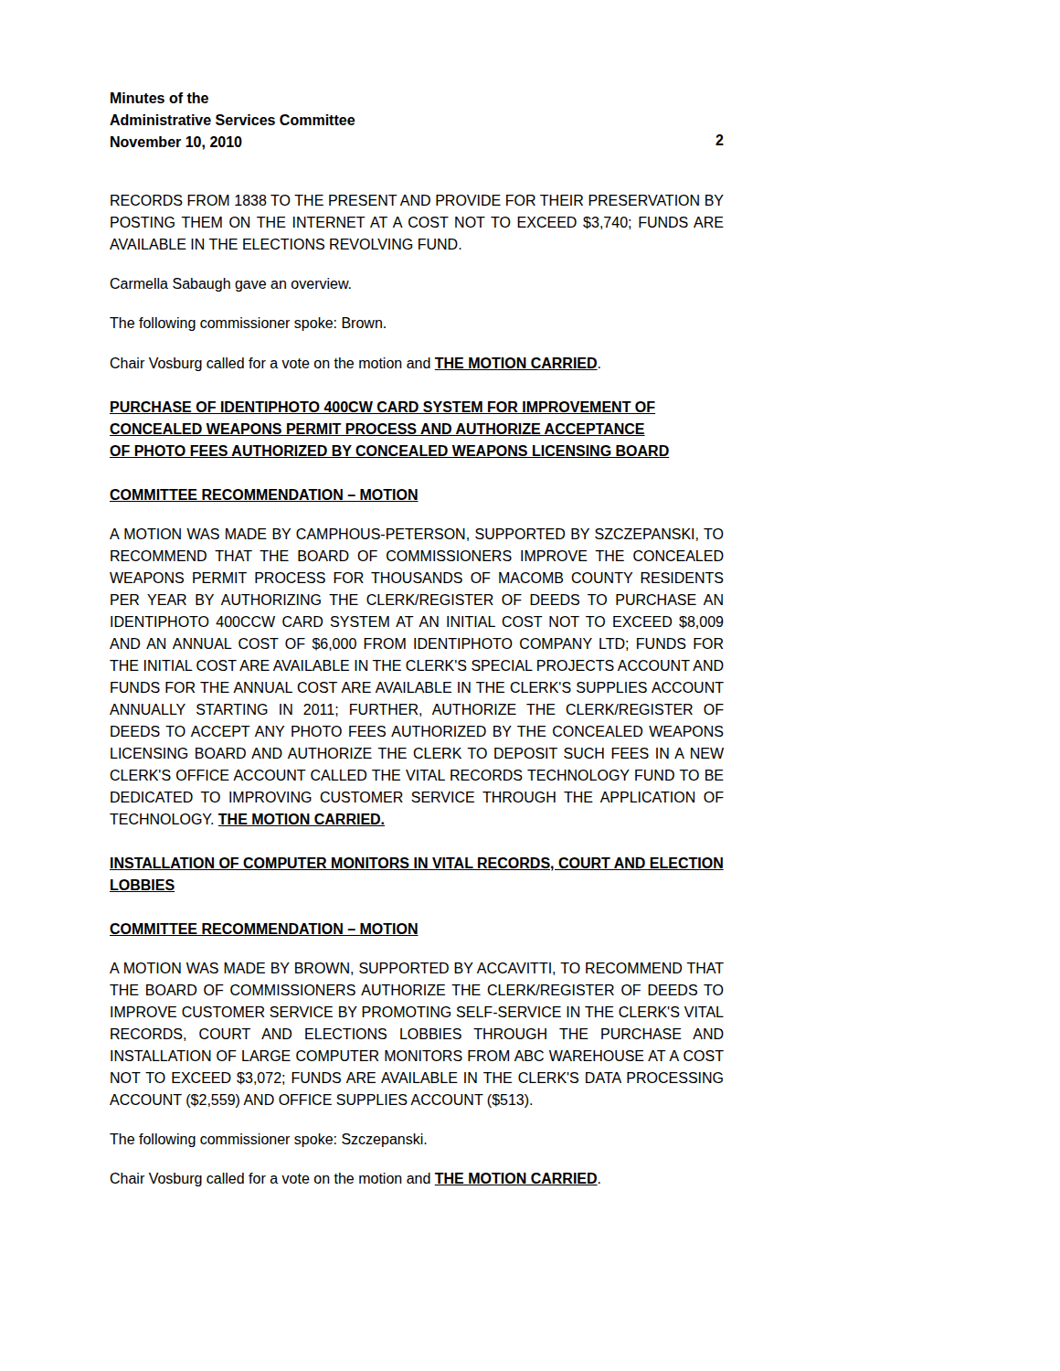Minutes of the
Administrative Services Committee
November 10, 2010
2
RECORDS FROM 1838 TO THE PRESENT AND PROVIDE FOR THEIR PRESERVATION BY POSTING THEM ON THE INTERNET AT A COST NOT TO EXCEED $3,740; FUNDS ARE AVAILABLE IN THE ELECTIONS REVOLVING FUND.
Carmella Sabaugh gave an overview.
The following commissioner spoke: Brown.
Chair Vosburg called for a vote on the motion and THE MOTION CARRIED.
Purchase of Identiphoto 400CW Card System for Improvement of Concealed Weapons Permit Process and Authorize Acceptance
of Photo Fees Authorized by Concealed Weapons Licensing Board
Committee Recommendation – Motion
A MOTION WAS MADE BY CAMPHOUS-PETERSON, SUPPORTED BY SZCZEPANSKI, TO RECOMMEND THAT THE BOARD OF COMMISSIONERS IMPROVE THE CONCEALED WEAPONS PERMIT PROCESS FOR THOUSANDS OF MACOMB COUNTY RESIDENTS PER YEAR BY AUTHORIZING THE CLERK/REGISTER OF DEEDS TO PURCHASE AN IDENTIPHOTO 400CCW CARD SYSTEM AT AN INITIAL COST NOT TO EXCEED $8,009 AND AN ANNUAL COST OF $6,000 FROM IDENTIPHOTO COMPANY LTD; FUNDS FOR THE INITIAL COST ARE AVAILABLE IN THE CLERK'S SPECIAL PROJECTS ACCOUNT AND FUNDS FOR THE ANNUAL COST ARE AVAILABLE IN THE CLERK'S SUPPLIES ACCOUNT ANNUALLY STARTING IN 2011; FURTHER, AUTHORIZE THE CLERK/REGISTER OF DEEDS TO ACCEPT ANY PHOTO FEES AUTHORIZED BY THE CONCEALED WEAPONS LICENSING BOARD AND AUTHORIZE THE CLERK TO DEPOSIT SUCH FEES IN A NEW CLERK'S OFFICE ACCOUNT CALLED THE VITAL RECORDS TECHNOLOGY FUND TO BE DEDICATED TO IMPROVING CUSTOMER SERVICE THROUGH THE APPLICATION OF TECHNOLOGY. THE MOTION CARRIED.
Installation of Computer Monitors in Vital Records, Court and Election Lobbies
Committee Recommendation – Motion
A MOTION WAS MADE BY BROWN, SUPPORTED BY ACCAVITTI, TO RECOMMEND THAT THE BOARD OF COMMISSIONERS AUTHORIZE THE CLERK/REGISTER OF DEEDS TO IMPROVE CUSTOMER SERVICE BY PROMOTING SELF-SERVICE IN THE CLERK'S VITAL RECORDS, COURT AND ELECTIONS LOBBIES THROUGH THE PURCHASE AND INSTALLATION OF LARGE COMPUTER MONITORS FROM ABC WAREHOUSE AT A COST NOT TO EXCEED $3,072; FUNDS ARE AVAILABLE IN THE CLERK'S DATA PROCESSING ACCOUNT ($2,559) AND OFFICE SUPPLIES ACCOUNT ($513).
The following commissioner spoke: Szczepanski.
Chair Vosburg called for a vote on the motion and THE MOTION CARRIED.